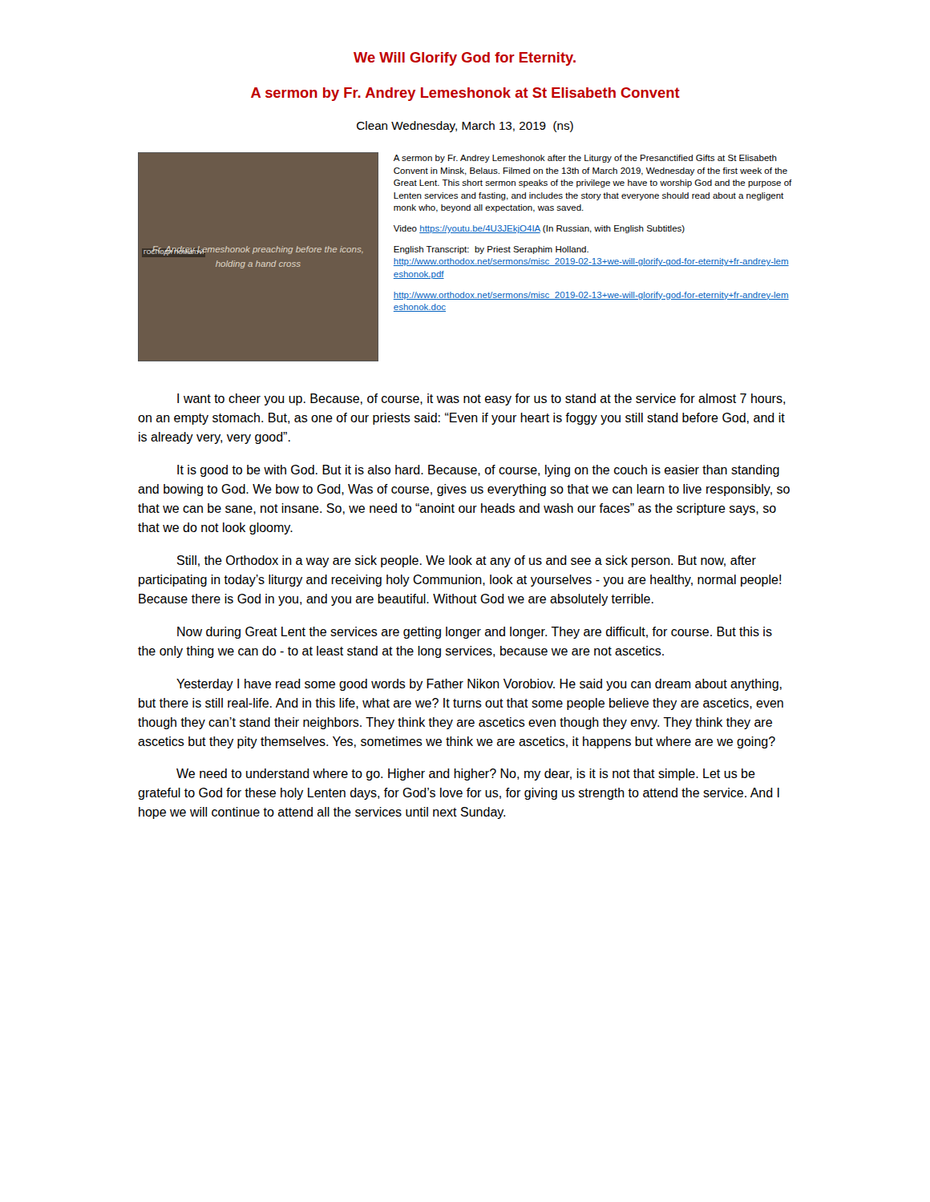We Will Glorify God for Eternity.
A sermon by Fr. Andrey Lemeshonok at St Elisabeth Convent
Clean Wednesday, March 13, 2019 (ns)
ГОСПОДИ ПОМИЛУЙ Fr. Andrey Lemeshonok preaching before the icons, holding a hand cross
A sermon by Fr. Andrey Lemeshonok after the Liturgy of the Presanctified Gifts at St Elisabeth Convent in Minsk, Belaus. Filmed on the 13th of March 2019, Wednesday of the first week of the Great Lent. This short sermon speaks of the privilege we have to worship God and the purpose of Lenten services and fasting, and includes the story that everyone should read about a negligent monk who, beyond all expectation, was saved.
Video https://youtu.be/4U3JEkjO4IA (In Russian, with English Subtitles)
English Transcript: by Priest Seraphim Holland.
http://www.orthodox.net/sermons/misc_2019-02-13+we-will-glorify-god-for-eternity+fr-andrey-lemeshonok.pdf
http://www.orthodox.net/sermons/misc_2019-02-13+we-will-glorify-god-for-eternity+fr-andrey-lemeshonok.doc
I want to cheer you up. Because, of course, it was not easy for us to stand at the service for almost 7 hours, on an empty stomach. But, as one of our priests said: “Even if your heart is foggy you still stand before God, and it is already very, very good”.
It is good to be with God. But it is also hard. Because, of course, lying on the couch is easier than standing and bowing to God. We bow to God, Was of course, gives us everything so that we can learn to live responsibly, so that we can be sane, not insane. So, we need to “anoint our heads and wash our faces” as the scripture says, so that we do not look gloomy.
Still, the Orthodox in a way are sick people. We look at any of us and see a sick person. But now, after participating in today’s liturgy and receiving holy Communion, look at yourselves - you are healthy, normal people! Because there is God in you, and you are beautiful. Without God we are absolutely terrible.
Now during Great Lent the services are getting longer and longer. They are difficult, for course. But this is the only thing we can do - to at least stand at the long services, because we are not ascetics.
Yesterday I have read some good words by Father Nikon Vorobiov. He said you can dream about anything, but there is still real-life. And in this life, what are we? It turns out that some people believe they are ascetics, even though they can’t stand their neighbors. They think they are ascetics even though they envy. They think they are ascetics but they pity themselves. Yes, sometimes we think we are ascetics, it happens but where are we going?
We need to understand where to go. Higher and higher? No, my dear, is it is not that simple. Let us be grateful to God for these holy Lenten days, for God’s love for us, for giving us strength to attend the service. And I hope we will continue to attend all the services until next Sunday.